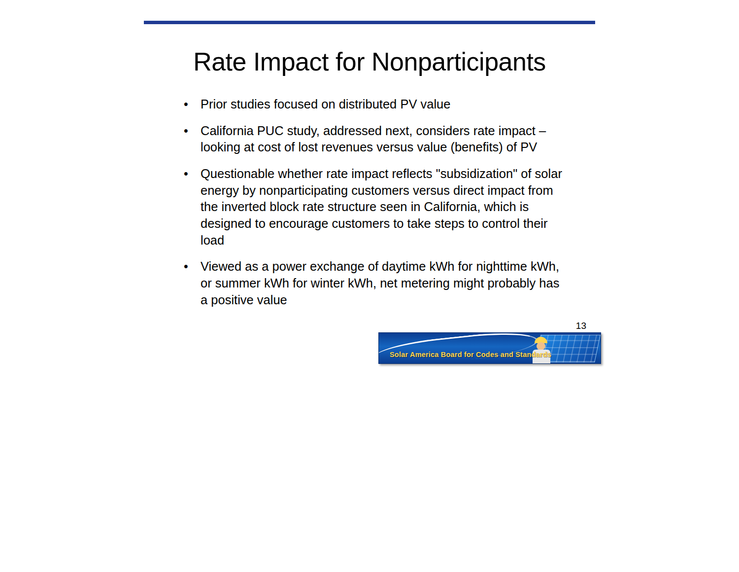Rate Impact for Nonparticipants
Prior studies focused on distributed PV value
California PUC study, addressed next, considers rate impact – looking at cost of lost revenues versus value (benefits) of PV
Questionable whether rate impact reflects "subsidization" of solar energy by nonparticipating customers versus direct impact from the inverted block rate structure seen in California, which is designed to encourage customers to take steps to control their load
Viewed as a power exchange of daytime kWh for nighttime kWh, or summer kWh for winter kWh, net metering might probably has a positive value
13
Solar America Board for Codes and Standards